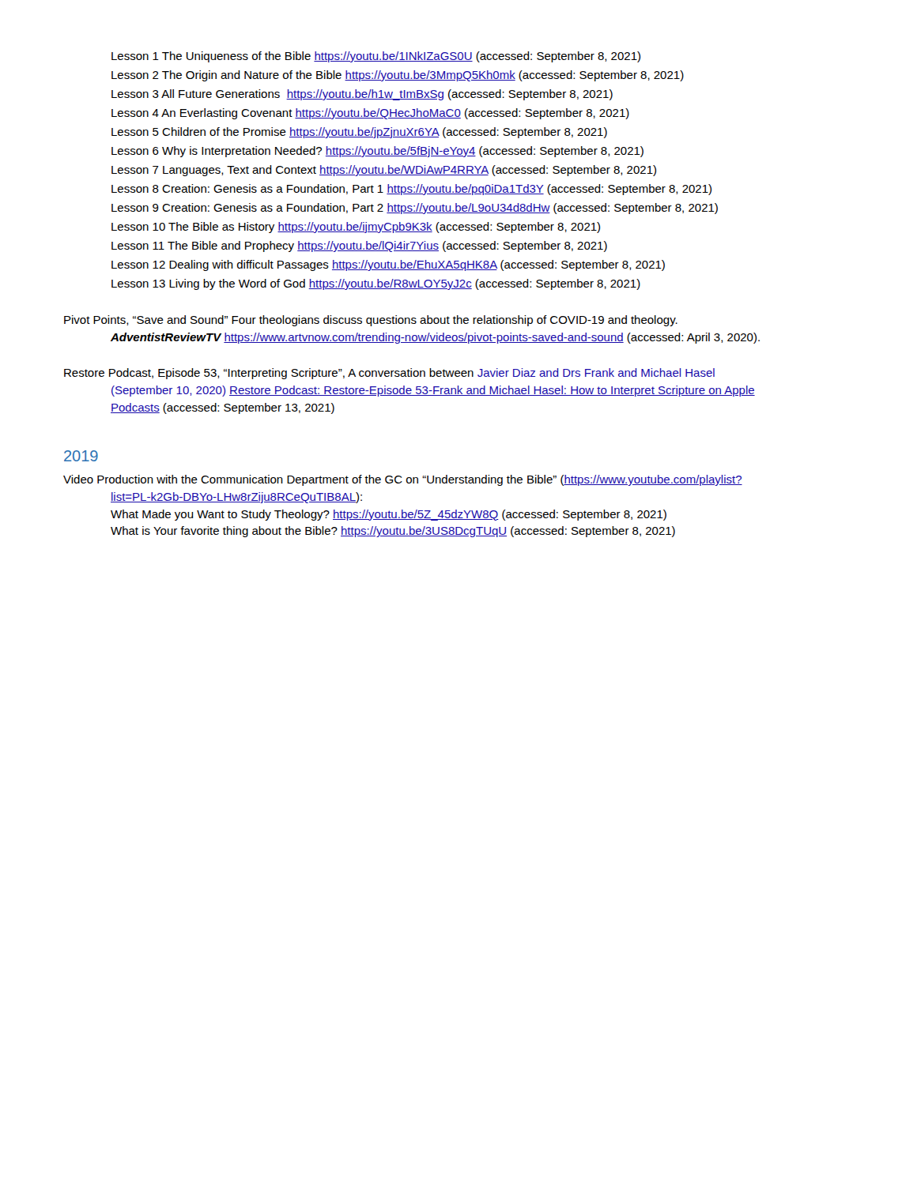Lesson 1 The Uniqueness of the Bible https://youtu.be/1INkIZaGS0U (accessed: September 8, 2021)
Lesson 2 The Origin and Nature of the Bible https://youtu.be/3MmpQ5Kh0mk (accessed: September 8, 2021)
Lesson 3 All Future Generations https://youtu.be/h1w_tImBxSg (accessed: September 8, 2021)
Lesson 4 An Everlasting Covenant https://youtu.be/QHecJhoMaC0 (accessed: September 8, 2021)
Lesson 5 Children of the Promise https://youtu.be/jpZjnuXr6YA (accessed: September 8, 2021)
Lesson 6 Why is Interpretation Needed? https://youtu.be/5fBjN-eYoy4 (accessed: September 8, 2021)
Lesson 7 Languages, Text and Context https://youtu.be/WDiAwP4RRYA (accessed: September 8, 2021)
Lesson 8 Creation: Genesis as a Foundation, Part 1 https://youtu.be/pq0iDa1Td3Y (accessed: September 8, 2021)
Lesson 9 Creation: Genesis as a Foundation, Part 2 https://youtu.be/L9oU34d8dHw (accessed: September 8, 2021)
Lesson 10 The Bible as History https://youtu.be/ijmyCpb9K3k (accessed: September 8, 2021)
Lesson 11 The Bible and Prophecy https://youtu.be/lQi4ir7Yius (accessed: September 8, 2021)
Lesson 12 Dealing with difficult Passages https://youtu.be/EhuXA5qHK8A (accessed: September 8, 2021)
Lesson 13 Living by the Word of God https://youtu.be/R8wLOY5yJ2c (accessed: September 8, 2021)
Pivot Points, “Save and Sound” Four theologians discuss questions about the relationship of COVID-19 and theology. AdventistReviewTV https://www.artvnow.com/trending-now/videos/pivot-points-saved-and-sound (accessed: April 3, 2020).
Restore Podcast, Episode 53, “Interpreting Scripture”, A conversation between Javier Diaz and Drs Frank and Michael Hasel (September 10, 2020) Restore Podcast: Restore-Episode 53-Frank and Michael Hasel: How to Interpret Scripture on Apple Podcasts (accessed: September 13, 2021)
2019
Video Production with the Communication Department of the GC on “Understanding the Bible” (https://www.youtube.com/playlist?list=PL-k2Gb-DBYo-LHw8rZiju8RCeQuTIB8AL):
What Made you Want to Study Theology? https://youtu.be/5Z_45dzYW8Q (accessed: September 8, 2021)
What is Your favorite thing about the Bible? https://youtu.be/3US8DcgTUqU (accessed: September 8, 2021)